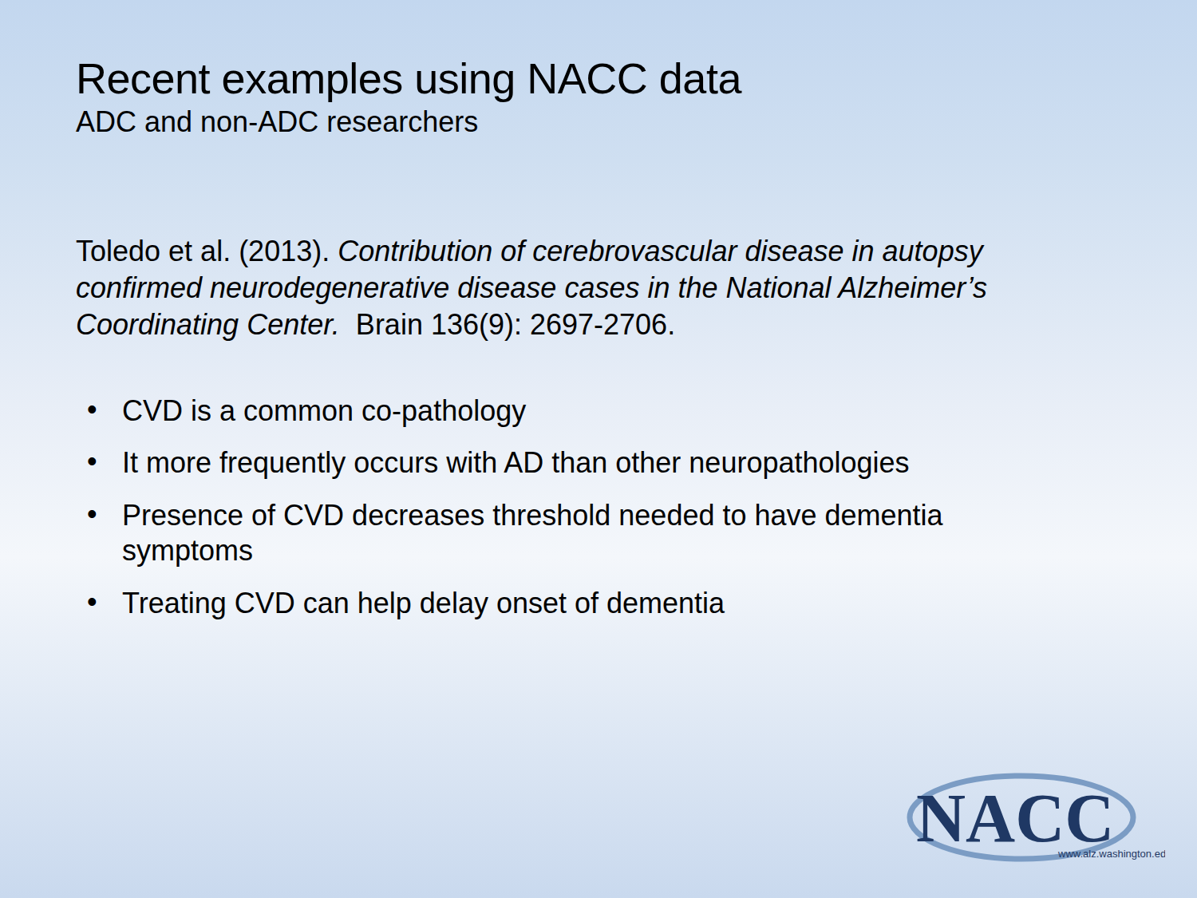Recent examples using NACC data
ADC and non-ADC researchers
Toledo et al. (2013). Contribution of cerebrovascular disease in autopsy confirmed neurodegenerative disease cases in the National Alzheimer’s Coordinating Center. Brain 136(9): 2697-2706.
CVD is a common co-pathology
It more frequently occurs with AD than other neuropathologies
Presence of CVD decreases threshold needed to have dementia symptoms
Treating CVD can help delay onset of dementia
NACC www.alz.washington.edu